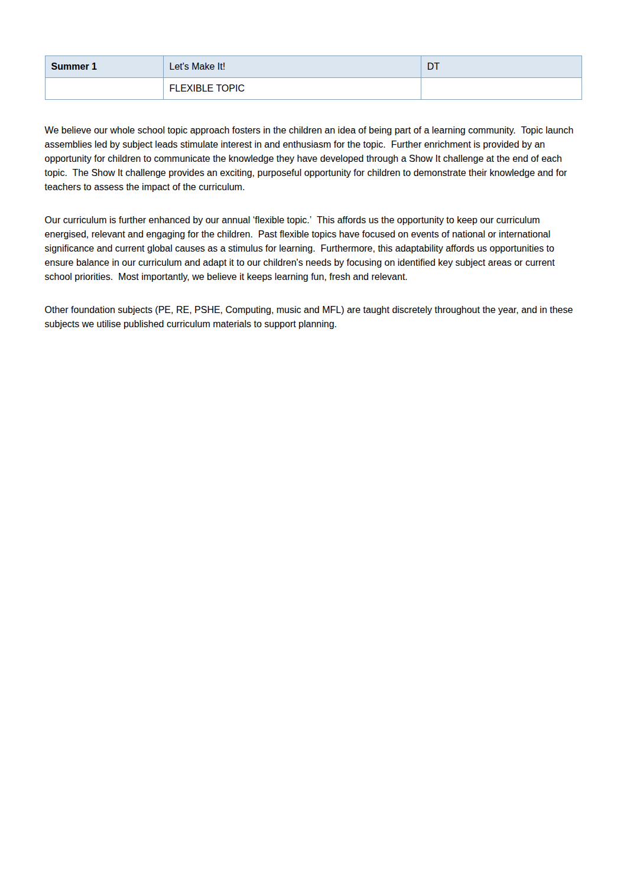| Summer 1 | Let's Make It! | DT |
| | FLEXIBLE TOPIC | |
We believe our whole school topic approach fosters in the children an idea of being part of a learning community. Topic launch assemblies led by subject leads stimulate interest in and enthusiasm for the topic. Further enrichment is provided by an opportunity for children to communicate the knowledge they have developed through a Show It challenge at the end of each topic. The Show It challenge provides an exciting, purposeful opportunity for children to demonstrate their knowledge and for teachers to assess the impact of the curriculum.
Our curriculum is further enhanced by our annual ‘flexible topic.’ This affords us the opportunity to keep our curriculum energised, relevant and engaging for the children. Past flexible topics have focused on events of national or international significance and current global causes as a stimulus for learning. Furthermore, this adaptability affords us opportunities to ensure balance in our curriculum and adapt it to our children's needs by focusing on identified key subject areas or current school priorities. Most importantly, we believe it keeps learning fun, fresh and relevant.
Other foundation subjects (PE, RE, PSHE, Computing, music and MFL) are taught discretely throughout the year, and in these subjects we utilise published curriculum materials to support planning.